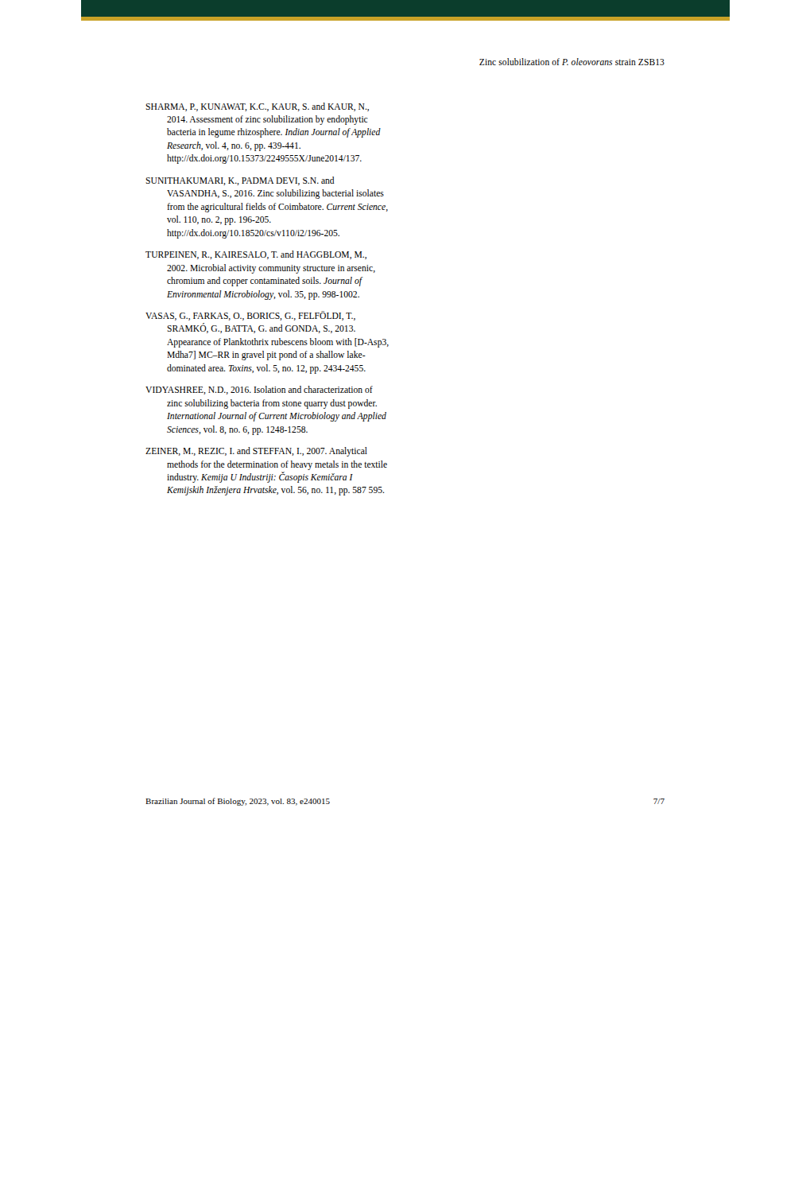Zinc solubilization of P. oleovorans strain ZSB13
SHARMA, P., KUNAWAT, K.C., KAUR, S. and KAUR, N., 2014. Assessment of zinc solubilization by endophytic bacteria in legume rhizosphere. Indian Journal of Applied Research, vol. 4, no. 6, pp. 439-441. http://dx.doi.org/10.15373/2249555X/June2014/137.
SUNITHAKUMARI, K., PADMA DEVI, S.N. and VASANDHA, S., 2016. Zinc solubilizing bacterial isolates from the agricultural fields of Coimbatore. Current Science, vol. 110, no. 2, pp. 196-205. http://dx.doi.org/10.18520/cs/v110/i2/196-205.
TURPEINEN, R., KAIRESALO, T. and HAGGBLOM, M., 2002. Microbial activity community structure in arsenic, chromium and copper contaminated soils. Journal of Environmental Microbiology, vol. 35, pp. 998-1002.
VASAS, G., FARKAS, O., BORICS, G., FELFÖLDI, T., SRAMKÓ, G., BATTA, G. and GONDA, S., 2013. Appearance of Planktothrix rubescens bloom with [D-Asp3, Mdha7] MC–RR in gravel pit pond of a shallow lake-dominated area. Toxins, vol. 5, no. 12, pp. 2434-2455.
VIDYASHREE, N.D., 2016. Isolation and characterization of zinc solubilizing bacteria from stone quarry dust powder. International Journal of Current Microbiology and Applied Sciences, vol. 8, no. 6, pp. 1248-1258.
ZEINER, M., REZIC, I. and STEFFAN, I., 2007. Analytical methods for the determination of heavy metals in the textile industry. Kemija U Industriji: Časopis Kemičara I Kemijskih Inženjera Hrvatske, vol. 56, no. 11, pp. 587 595.
Brazilian Journal of Biology, 2023, vol. 83, e240015
7/7